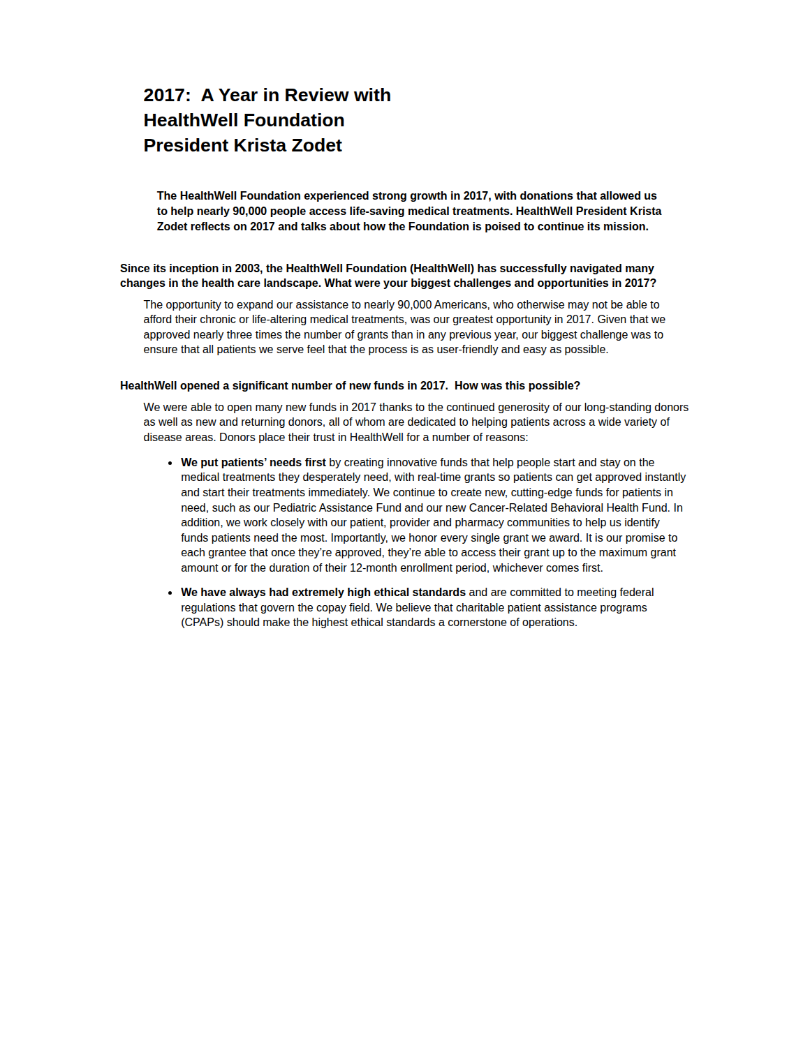2017: A Year in Review with
HealthWell Foundation
President Krista Zodet
The HealthWell Foundation experienced strong growth in 2017, with donations that allowed us to help nearly 90,000 people access life-saving medical treatments. HealthWell President Krista Zodet reflects on 2017 and talks about how the Foundation is poised to continue its mission.
Since its inception in 2003, the HealthWell Foundation (HealthWell) has successfully navigated many changes in the health care landscape. What were your biggest challenges and opportunities in 2017?
The opportunity to expand our assistance to nearly 90,000 Americans, who otherwise may not be able to afford their chronic or life-altering medical treatments, was our greatest opportunity in 2017. Given that we approved nearly three times the number of grants than in any previous year, our biggest challenge was to ensure that all patients we serve feel that the process is as user-friendly and easy as possible.
HealthWell opened a significant number of new funds in 2017. How was this possible?
We were able to open many new funds in 2017 thanks to the continued generosity of our long-standing donors as well as new and returning donors, all of whom are dedicated to helping patients across a wide variety of disease areas. Donors place their trust in HealthWell for a number of reasons:
We put patients’ needs first by creating innovative funds that help people start and stay on the medical treatments they desperately need, with real-time grants so patients can get approved instantly and start their treatments immediately. We continue to create new, cutting-edge funds for patients in need, such as our Pediatric Assistance Fund and our new Cancer-Related Behavioral Health Fund. In addition, we work closely with our patient, provider and pharmacy communities to help us identify funds patients need the most. Importantly, we honor every single grant we award. It is our promise to each grantee that once they’re approved, they’re able to access their grant up to the maximum grant amount or for the duration of their 12-month enrollment period, whichever comes first.
We have always had extremely high ethical standards and are committed to meeting federal regulations that govern the copay field. We believe that charitable patient assistance programs (CPAPs) should make the highest ethical standards a cornerstone of operations.